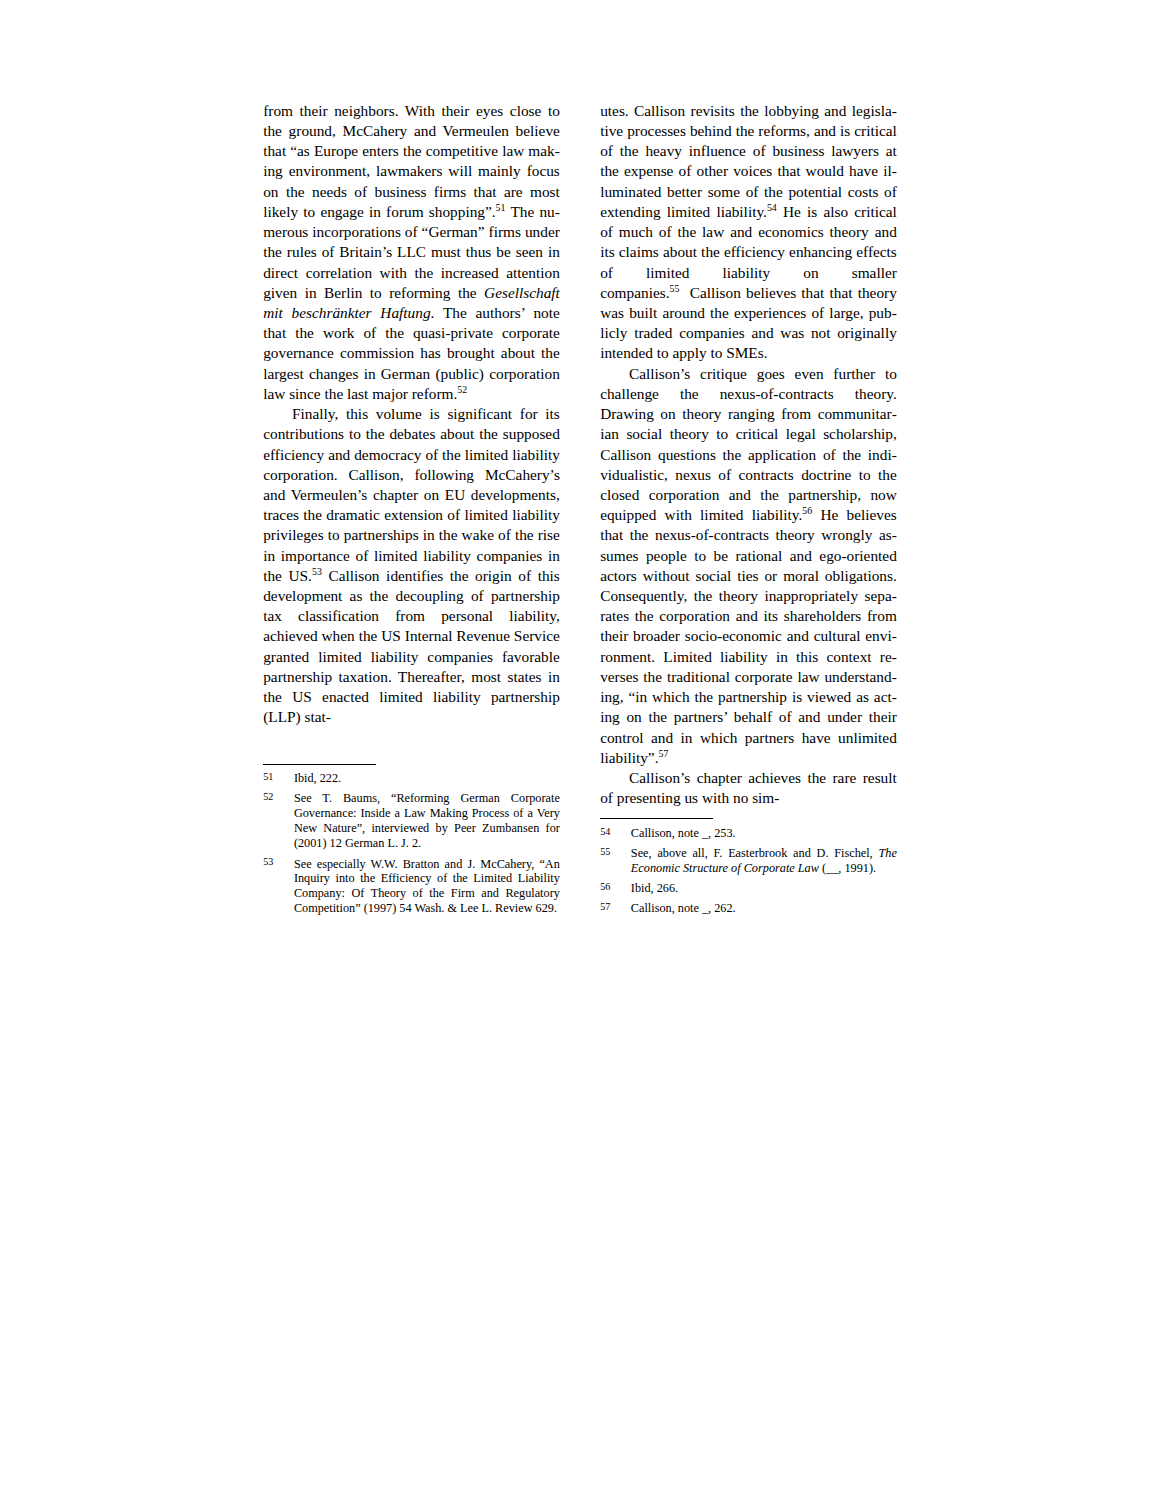from their neighbors. With their eyes close to the ground, McCahery and Vermeulen believe that “as Europe enters the competitive law making environment, lawmakers will mainly focus on the needs of business firms that are most likely to engage in forum shopping”.51 The numerous incorporations of “German” firms under the rules of Britain’s LLC must thus be seen in direct correlation with the increased attention given in Berlin to reforming the Gesellschaft mit beschränkter Haftung. The authors’ note that the work of the quasi-private corporate governance commission has brought about the largest changes in German (public) corporation law since the last major reform.52
Finally, this volume is significant for its contributions to the debates about the supposed efficiency and democracy of the limited liability corporation. Callison, following McCahery’s and Vermeulen’s chapter on EU developments, traces the dramatic extension of limited liability privileges to partnerships in the wake of the rise in importance of limited liability companies in the US.53 Callison identifies the origin of this development as the decoupling of partnership tax classification from personal liability, achieved when the US Internal Revenue Service granted limited liability companies favorable partnership taxation. Thereafter, most states in the US enacted limited liability partnership (LLP) stat-
51
Ibid, 222.
52
See T. Baums, “Reforming German Corporate Governance: Inside a Law Making Process of a Very New Nature”, interviewed by Peer Zumbansen for (2001) 12 German L. J. 2.
53
See especially W.W. Bratton and J. McCahery, “An Inquiry into the Efficiency of the Limited Liability Company: Of Theory of the Firm and Regulatory Competition” (1997) 54 Wash. & Lee L. Review 629.
utes. Callison revisits the lobbying and legislative processes behind the reforms, and is critical of the heavy influence of business lawyers at the expense of other voices that would have illuminated better some of the potential costs of extending limited liability.54 He is also critical of much of the law and economics theory and its claims about the efficiency enhancing effects of limited liability on smaller companies.55 Callison believes that that theory was built around the experiences of large, publicly traded companies and was not originally intended to apply to SMEs.
Callison’s critique goes even further to challenge the nexus-of-contracts theory. Drawing on theory ranging from communitarian social theory to critical legal scholarship, Callison questions the application of the individualistic, nexus of contracts doctrine to the closed corporation and the partnership, now equipped with limited liability.56 He believes that the nexus-of-contracts theory wrongly assumes people to be rational and ego-oriented actors without social ties or moral obligations. Consequently, the theory inappropriately separates the corporation and its shareholders from their broader socio-economic and cultural environment. Limited liability in this context reverses the traditional corporate law understanding, “in which the partnership is viewed as acting on the partners’ behalf of and under their control and in which partners have unlimited liability”.57
Callison’s chapter achieves the rare result of presenting us with no sim-
54
Callison, note _, 253.
55
See, above all, F. Easterbrook and D. Fischel, The Economic Structure of Corporate Law (__, 1991).
56
Ibid, 266.
57
Callison, note _, 262.